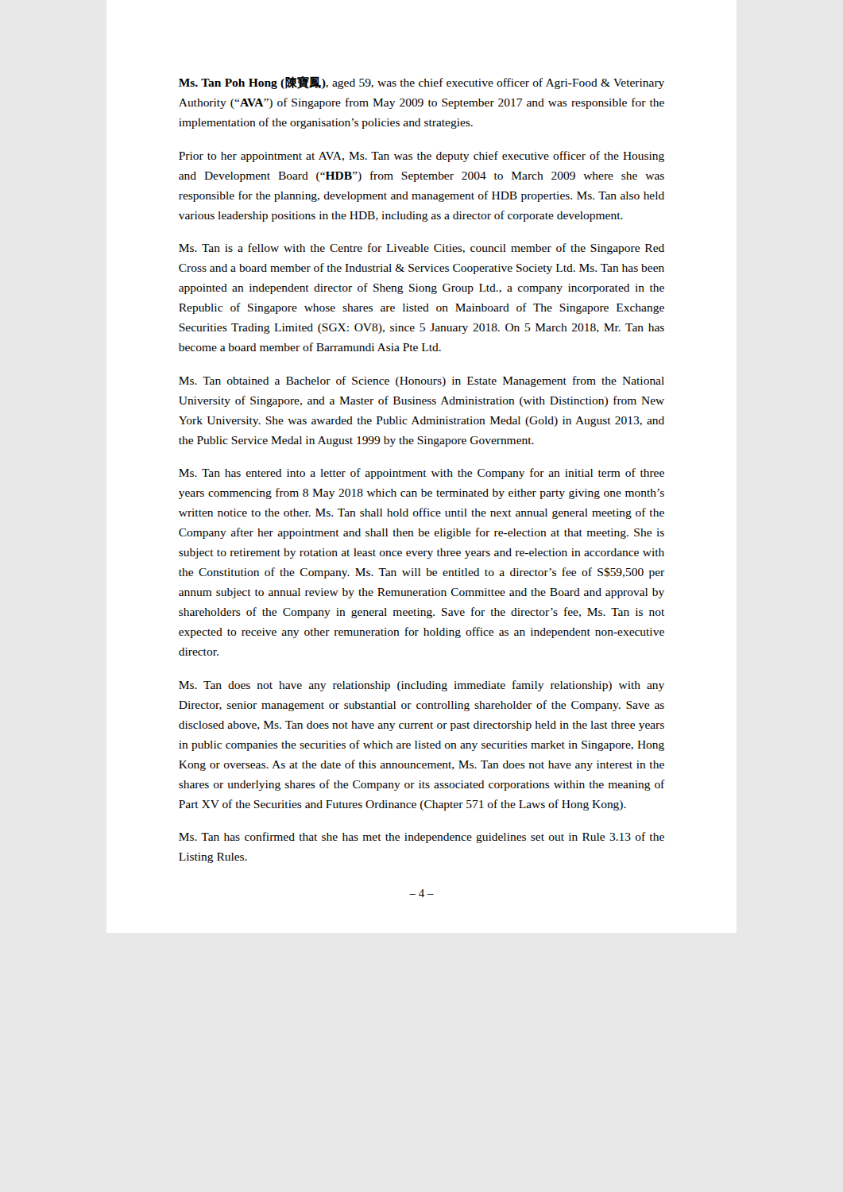Ms. Tan Poh Hong (陳寶鳳), aged 59, was the chief executive officer of Agri-Food & Veterinary Authority (“AVA”) of Singapore from May 2009 to September 2017 and was responsible for the implementation of the organisation’s policies and strategies.
Prior to her appointment at AVA, Ms. Tan was the deputy chief executive officer of the Housing and Development Board (“HDB”) from September 2004 to March 2009 where she was responsible for the planning, development and management of HDB properties. Ms. Tan also held various leadership positions in the HDB, including as a director of corporate development.
Ms. Tan is a fellow with the Centre for Liveable Cities, council member of the Singapore Red Cross and a board member of the Industrial & Services Cooperative Society Ltd. Ms. Tan has been appointed an independent director of Sheng Siong Group Ltd., a company incorporated in the Republic of Singapore whose shares are listed on Mainboard of The Singapore Exchange Securities Trading Limited (SGX: OV8), since 5 January 2018. On 5 March 2018, Mr. Tan has become a board member of Barramundi Asia Pte Ltd.
Ms. Tan obtained a Bachelor of Science (Honours) in Estate Management from the National University of Singapore, and a Master of Business Administration (with Distinction) from New York University. She was awarded the Public Administration Medal (Gold) in August 2013, and the Public Service Medal in August 1999 by the Singapore Government.
Ms. Tan has entered into a letter of appointment with the Company for an initial term of three years commencing from 8 May 2018 which can be terminated by either party giving one month’s written notice to the other. Ms. Tan shall hold office until the next annual general meeting of the Company after her appointment and shall then be eligible for re-election at that meeting. She is subject to retirement by rotation at least once every three years and re-election in accordance with the Constitution of the Company. Ms. Tan will be entitled to a director’s fee of S$59,500 per annum subject to annual review by the Remuneration Committee and the Board and approval by shareholders of the Company in general meeting. Save for the director’s fee, Ms. Tan is not expected to receive any other remuneration for holding office as an independent non-executive director.
Ms. Tan does not have any relationship (including immediate family relationship) with any Director, senior management or substantial or controlling shareholder of the Company. Save as disclosed above, Ms. Tan does not have any current or past directorship held in the last three years in public companies the securities of which are listed on any securities market in Singapore, Hong Kong or overseas. As at the date of this announcement, Ms. Tan does not have any interest in the shares or underlying shares of the Company or its associated corporations within the meaning of Part XV of the Securities and Futures Ordinance (Chapter 571 of the Laws of Hong Kong).
Ms. Tan has confirmed that she has met the independence guidelines set out in Rule 3.13 of the Listing Rules.
– 4 –